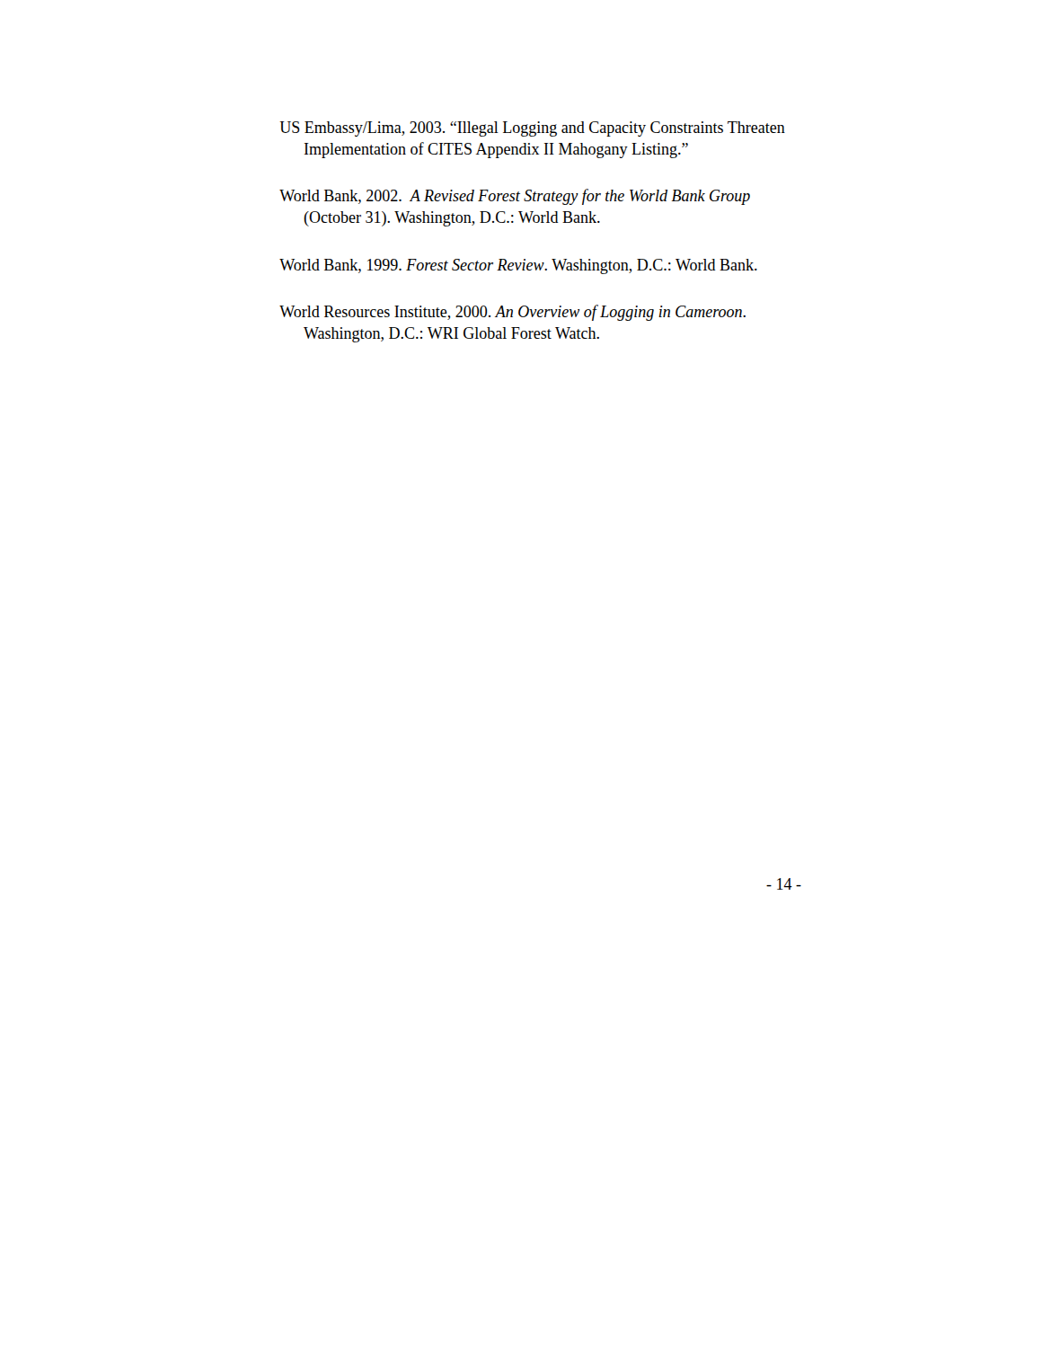US Embassy/Lima, 2003. “Illegal Logging and Capacity Constraints Threaten Implementation of CITES Appendix II Mahogany Listing.”
World Bank, 2002. A Revised Forest Strategy for the World Bank Group (October 31). Washington, D.C.: World Bank.
World Bank, 1999. Forest Sector Review. Washington, D.C.: World Bank.
World Resources Institute, 2000. An Overview of Logging in Cameroon. Washington, D.C.: WRI Global Forest Watch.
- 14 -